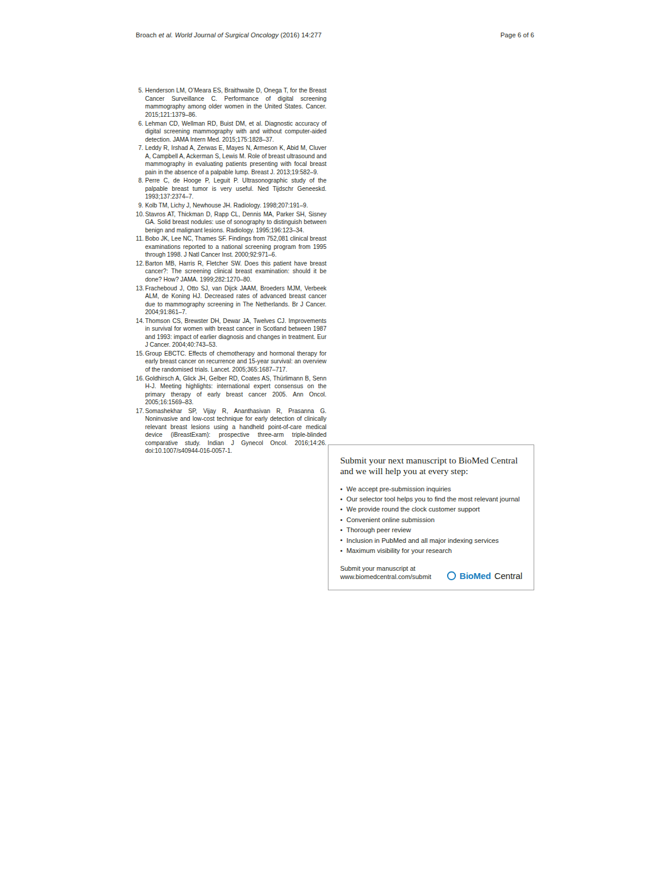Broach et al. World Journal of Surgical Oncology (2016) 14:277
Page 6 of 6
5. Henderson LM, O’Meara ES, Braithwaite D, Onega T, for the Breast Cancer Surveillance C. Performance of digital screening mammography among older women in the United States. Cancer. 2015;121:1379–86.
6. Lehman CD, Wellman RD, Buist DM, et al. Diagnostic accuracy of digital screening mammography with and without computer-aided detection. JAMA Intern Med. 2015;175:1828–37.
7. Leddy R, Irshad A, Zerwas E, Mayes N, Armeson K, Abid M, Cluver A, Campbell A, Ackerman S, Lewis M. Role of breast ultrasound and mammography in evaluating patients presenting with focal breast pain in the absence of a palpable lump. Breast J. 2013;19:582–9.
8. Perre C, de Hooge P, Leguit P. Ultrasonographic study of the palpable breast tumor is very useful. Ned Tijdschr Geneeskd. 1993;137:2374–7.
9. Kolb TM, Lichy J, Newhouse JH. Radiology. 1998;207:191–9.
10. Stavros AT, Thickman D, Rapp CL, Dennis MA, Parker SH, Sisney GA. Solid breast nodules: use of sonography to distinguish between benign and malignant lesions. Radiology. 1995;196:123–34.
11. Bobo JK, Lee NC, Thames SF. Findings from 752,081 clinical breast examinations reported to a national screening program from 1995 through 1998. J Natl Cancer Inst. 2000;92:971–6.
12. Barton MB, Harris R, Fletcher SW. Does this patient have breast cancer?: The screening clinical breast examination: should it be done? How? JAMA. 1999;282:1270–80.
13. Fracheboud J, Otto SJ, van Dijck JAAM, Broeders MJM, Verbeek ALM, de Koning HJ. Decreased rates of advanced breast cancer due to mammography screening in The Netherlands. Br J Cancer. 2004;91:861–7.
14. Thomson CS, Brewster DH, Dewar JA, Twelves CJ. Improvements in survival for women with breast cancer in Scotland between 1987 and 1993: impact of earlier diagnosis and changes in treatment. Eur J Cancer. 2004;40:743–53.
15. Group EBCTC. Effects of chemotherapy and hormonal therapy for early breast cancer on recurrence and 15-year survival: an overview of the randomised trials. Lancet. 2005;365:1687–717.
16. Goldhirsch A, Glick JH, Gelber RD, Coates AS, Thürlimann B, Senn H-J. Meeting highlights: international expert consensus on the primary therapy of early breast cancer 2005. Ann Oncol. 2005;16:1569–83.
17. Somashekhar SP, Vijay R, Ananthasivan R, Prasanna G. Noninvasive and low-cost technique for early detection of clinically relevant breast lesions using a handheld point-of-care medical device (iBreastExam): prospective three-arm triple-blinded comparative study. Indian J Gynecol Oncol. 2016;14:26. doi:10.1007/s40944-016-0057-1.
Submit your next manuscript to BioMed Central
and we will help you at every step:
We accept pre-submission inquiries
Our selector tool helps you to find the most relevant journal
We provide round the clock customer support
Convenient online submission
Thorough peer review
Inclusion in PubMed and all major indexing services
Maximum visibility for your research
Submit your manuscript at
www.biomedcentral.com/submit
BioMed Central